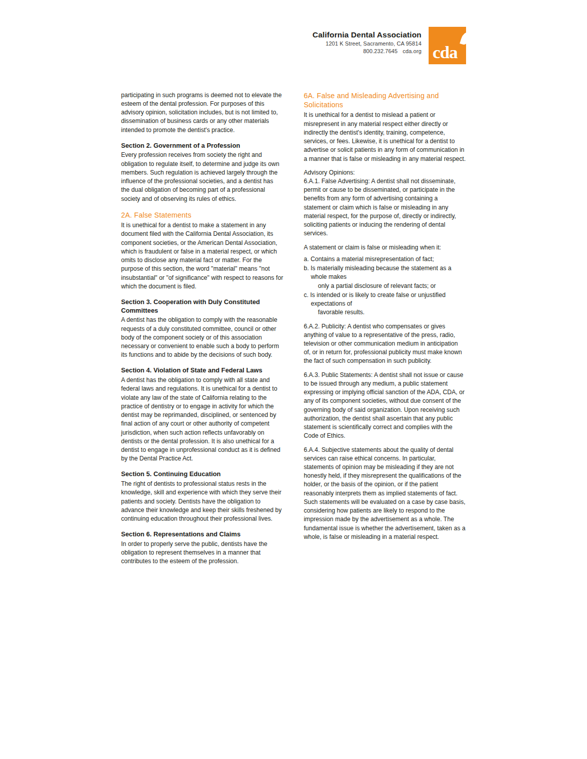California Dental Association
1201 K Street, Sacramento, CA 95814
800.232.7645cda.org
cda
participating in such programs is deemed not to elevate the esteem of the dental profession. For purposes of this advisory opinion, solicitation includes, but is not limited to, dissemination of business cards or any other materials intended to promote the dentist's practice.
Section 2. Government of a Profession
Every profession receives from society the right and obligation to regulate itself, to determine and judge its own members. Such regulation is achieved largely through the influence of the professional societies, and a dentist has the dual obligation of becoming part of a professional society and of observing its rules of ethics.
2A. False Statements
It is unethical for a dentist to make a statement in any document filed with the California Dental Association, its component societies, or the American Dental Association, which is fraudulent or false in a material respect, or which omits to disclose any material fact or matter. For the purpose of this section, the word "material" means "not insubstantial" or "of significance" with respect to reasons for which the document is filed.
Section 3. Cooperation with Duly Constituted Committees
A dentist has the obligation to comply with the reasonable requests of a duly constituted committee, council or other body of the component society or of this association necessary or convenient to enable such a body to perform its functions and to abide by the decisions of such body.
Section 4. Violation of State and Federal Laws
A dentist has the obligation to comply with all state and federal laws and regulations. It is unethical for a dentist to violate any law of the state of California relating to the practice of dentistry or to engage in activity for which the dentist may be reprimanded, disciplined, or sentenced by final action of any court or other authority of competent jurisdiction, when such action reflects unfavorably on dentists or the dental profession. It is also unethical for a dentist to engage in unprofessional conduct as it is defined by the Dental Practice Act.
Section 5. Continuing Education
The right of dentists to professional status rests in the knowledge, skill and experience with which they serve their patients and society. Dentists have the obligation to advance their knowledge and keep their skills freshened by continuing education throughout their professional lives.
Section 6. Representations and Claims
In order to properly serve the public, dentists have the obligation to represent themselves in a manner that contributes to the esteem of the profession.
6A. False and Misleading Advertising and Solicitations
It is unethical for a dentist to mislead a patient or misrepresent in any material respect either directly or indirectly the dentist's identity, training, competence, services, or fees. Likewise, it is unethical for a dentist to advertise or solicit patients in any form of communication in a manner that is false or misleading in any material respect.
Advisory Opinions:
6.A.1. False Advertising: A dentist shall not disseminate, permit or cause to be disseminated, or participate in the benefits from any form of advertising containing a statement or claim which is false or misleading in any material respect, for the purpose of, directly or indirectly, soliciting patients or inducing the rendering of dental services.
A statement or claim is false or misleading when it:
a. Contains a material misrepresentation of fact;
b. Is materially misleading because the statement as a whole makes only a partial disclosure of relevant facts; or
c. Is intended or is likely to create false or unjustified expectations of favorable results.
6.A.2. Publicity: A dentist who compensates or gives anything of value to a representative of the press, radio, television or other communication medium in anticipation of, or in return for, professional publicity must make known the fact of such compensation in such publicity.
6.A.3. Public Statements: A dentist shall not issue or cause to be issued through any medium, a public statement expressing or implying official sanction of the ADA, CDA, or any of its component societies, without due consent of the governing body of said organization. Upon receiving such authorization, the dentist shall ascertain that any public statement is scientifically correct and complies with the Code of Ethics.
6.A.4. Subjective statements about the quality of dental services can raise ethical concerns. In particular, statements of opinion may be misleading if they are not honestly held, if they misrepresent the qualifications of the holder, or the basis of the opinion, or if the patient reasonably interprets them as implied statements of fact. Such statements will be evaluated on a case by case basis, considering how patients are likely to respond to the impression made by the advertisement as a whole. The fundamental issue is whether the advertisement, taken as a whole, is false or misleading in a material respect.